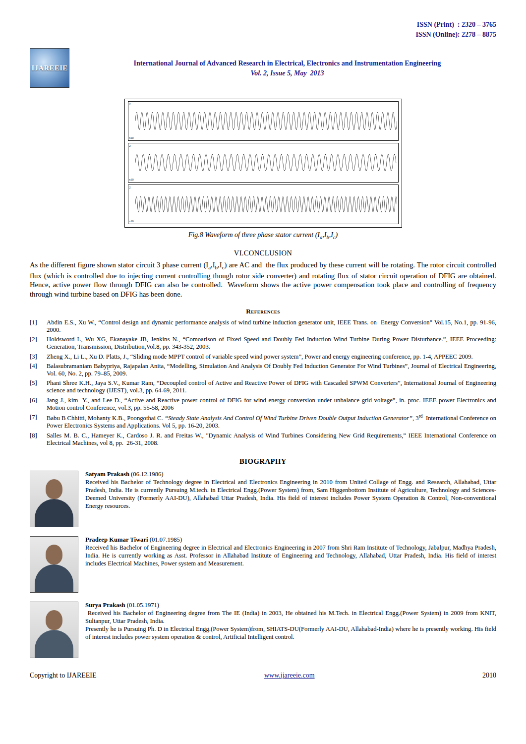ISSN (Print) : 2320 – 3765
ISSN (Online): 2278 – 8875
International Journal of Advanced Research in Electrical, Electronics and Instrumentation Engineering
Vol. 2, Issue 5, May 2013
2 x10
2 x10
2 x10
Fig.8 Waveform of three phase stator current (Ia,Ib,Ic)
VI.CONCLUSION
As the different figure shown stator circuit 3 phase current (Ia,Ib,Ic) are AC and the flux produced by these current will be rotating. The rotor circuit controlled flux (which is controlled due to injecting current controlling though rotor side converter) and rotating flux of stator circuit operation of DFIG are obtained. Hence, active power flow through DFIG can also be controlled. Waveform shows the active power compensation took place and controlling of frequency through wind turbine based on DFIG has been done.
References
Abdin E.S., Xu W., “Control design and dynamic performance analysis of wind turbine induction generator unit, IEEE Trans. on Energy Conversion” Vol.15, No.1, pp. 91-96, 2000.
Holdsword L, Wu XG, Ekanayake JB, Jenkins N., “Comoarison of Fixed Speed and Doubly Fed Induction Wind Turbine During Power Disturbance.”, IEEE Proceeding: Generation, Transmission, Distribution,Vol.8, pp. 343-352, 2003.
Zheng X., Li L., Xu D. Platts, J., “Sliding mode MPPT control of variable speed wind power system”, Power and energy engineering conference, pp. 1-4, APPEEC 2009.
Balasubramaniam Babypriya, Rajapalan Anita, “Modelling, Simulation And Analysis Of Doubly Fed Induction Generator For Wind Turbines”, Journal of Electrical Engineering, Vol. 60, No. 2, pp. 79–85, 2009.
Phani Shree K.H., Jaya S.V., Kumar Ram, “Decoupled control of Active and Reactive Power of DFIG with Cascaded SPWM Converters”, International Journal of Engineering science and technology (IJEST), vol.3, pp. 64-69, 2011.
Jang J., kim Y., and Lee D., “Active and Reactive power control of DFIG for wind energy conversion under unbalance grid voltage”, in. proc. IEEE power Electronics and Motion control Conference, vol.3, pp. 55-58, 2006
Babu B Chhitti, Mohanty K.B., Poongothai C. “Steady State Analysis And Control Of Wind Turbine Driven Double Output Induction Generator”, 3rd International Conference on Power Electronics Systems and Applications. Vol 5, pp. 16-20, 2003.
Salles M. B. C., Hameyer K., Cardoso J. R. and Freitas W., "Dynamic Analysis of Wind Turbines Considering New Grid Requirements,” IEEE International Conference on Electrical Machines, vol 8, pp. 26-31, 2008.
BIOGRAPHY
Satyam Prakash (06.12.1986)
Received his Bachelor of Technology degree in Electrical and Electronics Engineering in 2010 from United Collage of Engg. and Research, Allahabad, Uttar Pradesh, India. He is currently Pursuing M.tech. in Electrical Engg.(Power System) from, Sam Higgenbottom Institute of Agriculture, Technology and Sciences-Deemed University (Formerly AAI-DU), Allahabad Uttar Pradesh, India. His field of interest includes Power System Operation & Control, Non-conventional Energy resources.
Pradeep Kumar Tiwari (01.07.1985)
Received his Bachelor of Engineering degree in Electrical and Electronics Engineering in 2007 from Shri Ram Institute of Technology, Jabalpur, Madhya Pradesh, India. He is currently working as Asst. Professor in Allahabad Institute of Engineering and Technology, Allahabad, Uttar Pradesh, India. His field of interest includes Electrical Machines, Power system and Measurement.
Surya Prakash (01.05.1971)
Received his Bachelor of Engineering degree from The IE (India) in 2003, He obtained his M.Tech. in Electrical Engg.(Power System) in 2009 from KNIT, Sultanpur, Uttar Pradesh, India.
Presently he is Pursuing Ph. D in Electrical Engg.(Power System)from, SHIATS-DU(Formerly AAI-DU, Allahabad-India) where he is presently working. His field of interest includes power system operation & control, Artificial Intelligent control.
Copyright to IJAREEIE www.ijareeie.com 2010